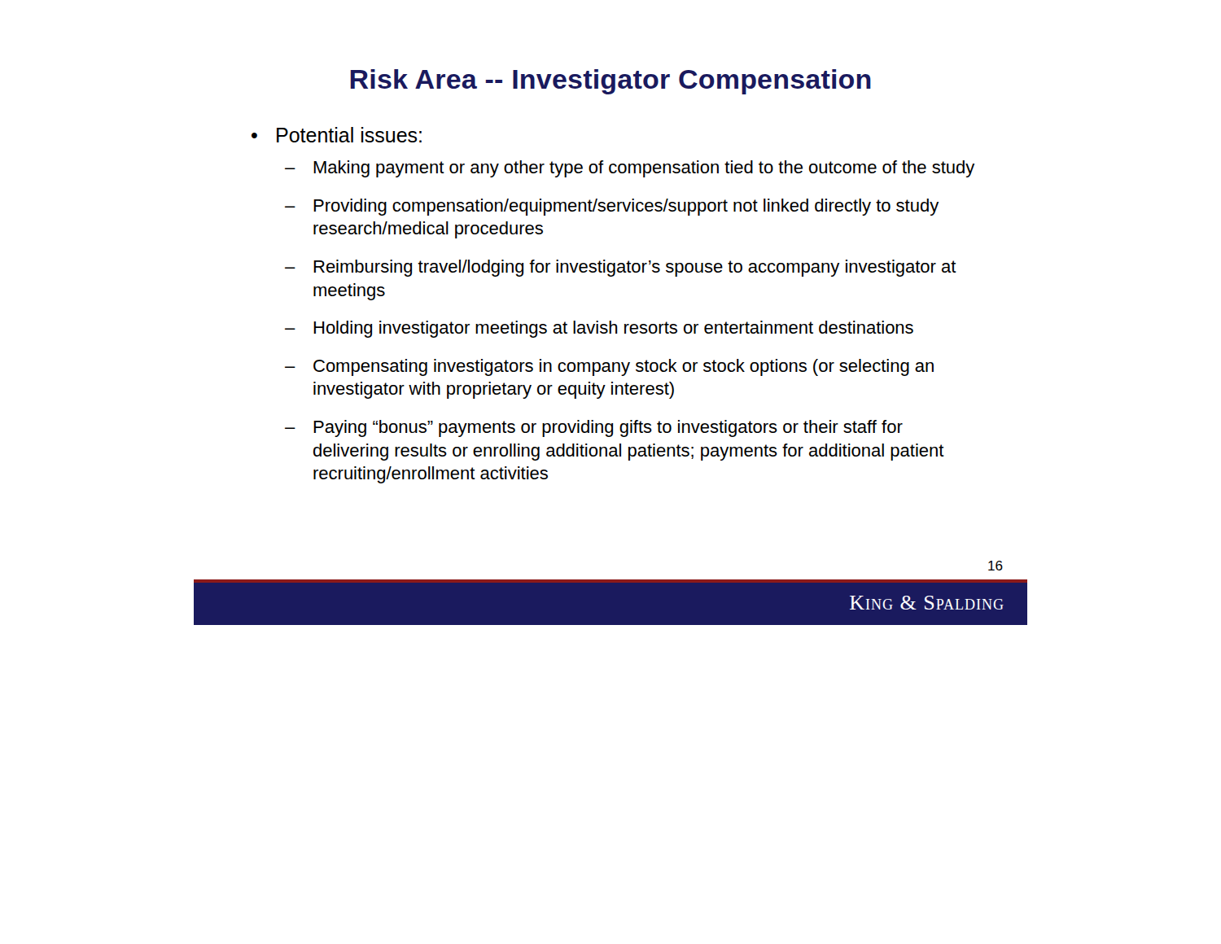Risk Area -- Investigator Compensation
Potential issues:
Making payment or any other type of compensation tied to the outcome of the study
Providing compensation/equipment/services/support not linked directly to study research/medical procedures
Reimbursing travel/lodging for investigator’s spouse to accompany investigator at meetings
Holding investigator meetings at lavish resorts or entertainment destinations
Compensating investigators in company stock or stock options (or selecting an investigator with proprietary or equity interest)
Paying “bonus” payments or providing gifts to investigators or their staff for delivering results or enrolling additional patients; payments for additional patient recruiting/enrollment activities
16
King & Spalding